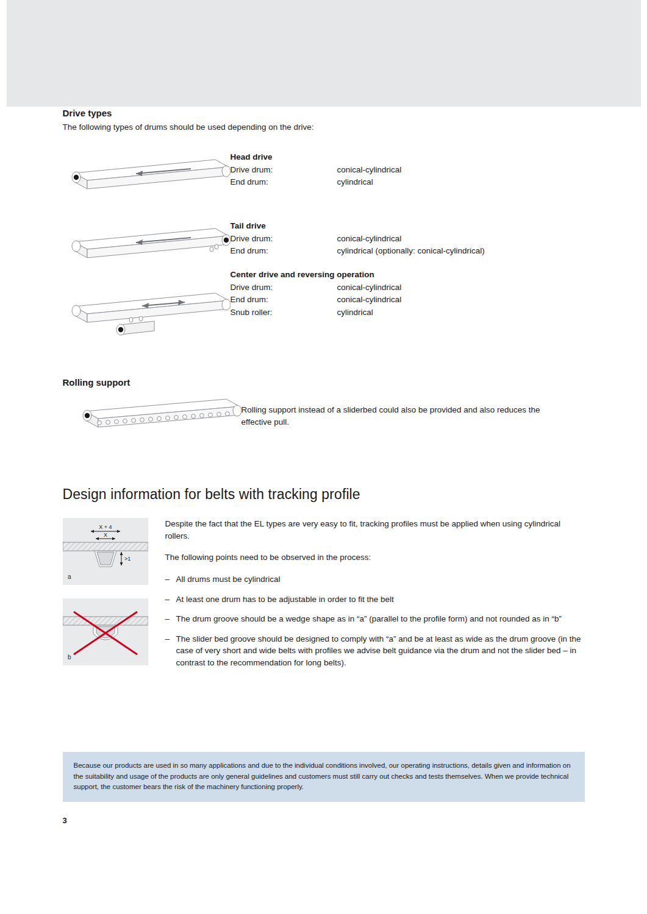Drive types
The following types of drums should be used depending on the drive:
Head drive
| Drive drum: | conical-cylindrical |
| End drum: | cylindrical |
Tail drive
| Drive drum: | conical-cylindrical |
| End drum: | cylindrical (optionally: conical-cylindrical) |
Center drive and reversing operation
| Drive drum: | conical-cylindrical |
| End drum: | conical-cylindrical |
| Snub roller: | cylindrical |
Rolling support
Rolling support instead of a sliderbed could also be provided and also reduces the effective pull.
Design information for belts with tracking profile
X + 4 X >1 a
b
Despite the fact that the EL types are very easy to fit, tracking profiles must be applied when using cylindrical rollers.
The following points need to be observed in the process:
All drums must be cylindrical
At least one drum has to be adjustable in order to fit the belt
The drum groove should be a wedge shape as in “a” (parallel to the profile form) and not rounded as in “b”
The slider bed groove should be designed to comply with “a” and be at least as wide as the drum groove (in the case of very short and wide belts with profiles we advise belt guidance via the drum and not the slider bed – in contrast to the recommendation for long belts).
Because our products are used in so many applications and due to the individual conditions involved, our operating instructions, details given and information on the suitability and usage of the products are only general guidelines and customers must still carry out checks and tests themselves. When we provide technical support, the customer bears the risk of the machinery functioning properly.
3